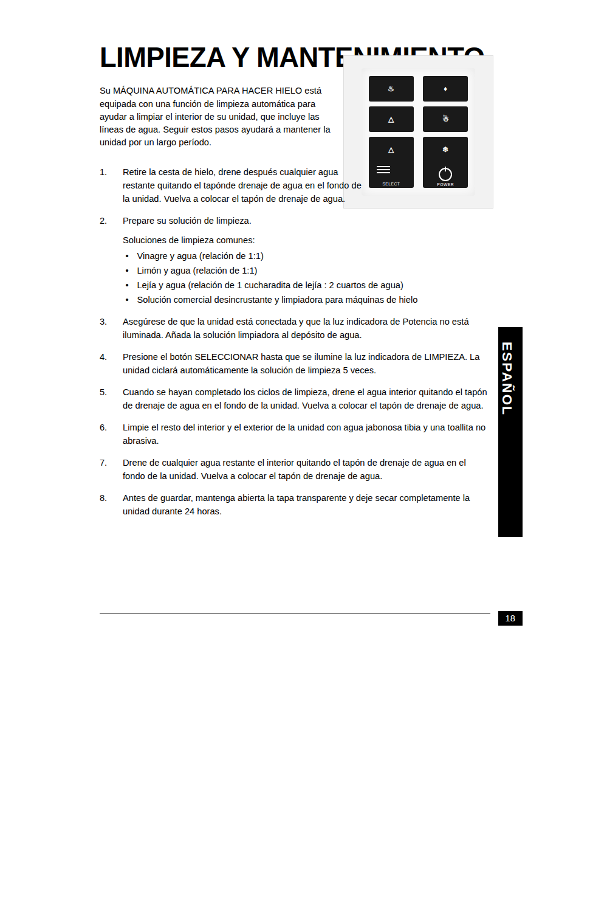LIMPIEZA Y MANTENIMIENTO
♨
♦
△
☃
△
❄
SELECT
POWER
Su MÁQUINA AUTOMÁTICA PARA HACER HIELO está equipada con una función de limpieza automática para ayudar a limpiar el interior de su unidad, que incluye las líneas de agua. Seguir estos pasos ayudará a mantener la unidad por un largo período.
Retire la cesta de hielo, drene después cualquier agua restante quitando el tapónde drenaje de agua en el fondo de la unidad. Vuelva a colocar el tapón de drenaje de agua.
Prepare su solución de limpieza.
Soluciones de limpieza comunes:
Vinagre y agua (relación de 1:1)
Limón y agua (relación de 1:1)
Lejía y agua (relación de 1 cucharadita de lejía : 2 cuartos de agua)
Solución comercial desincrustante y limpiadora para máquinas de hielo
Asegúrese de que la unidad está conectada y que la luz indicadora de Potencia no está iluminada. Añada la solución limpiadora al depósito de agua.
Presione el botón SELECCIONAR hasta que se ilumine la luz indicadora de LIMPIEZA. La unidad ciclará automáticamente la solución de limpieza 5 veces.
Cuando se hayan completado los ciclos de limpieza, drene el agua interior quitando el tapón de drenaje de agua en el fondo de la unidad. Vuelva a colocar el tapón de drenaje de agua.
Limpie el resto del interior y el exterior de la unidad con agua jabonosa tibia y una toallita no abrasiva.
Drene de cualquier agua restante el interior quitando el tapón de drenaje de agua en el fondo de la unidad. Vuelva a colocar el tapón de drenaje de agua.
Antes de guardar, mantenga abierta la tapa transparente y deje secar completamente la unidad durante 24 horas.
ESPAÑOL
18